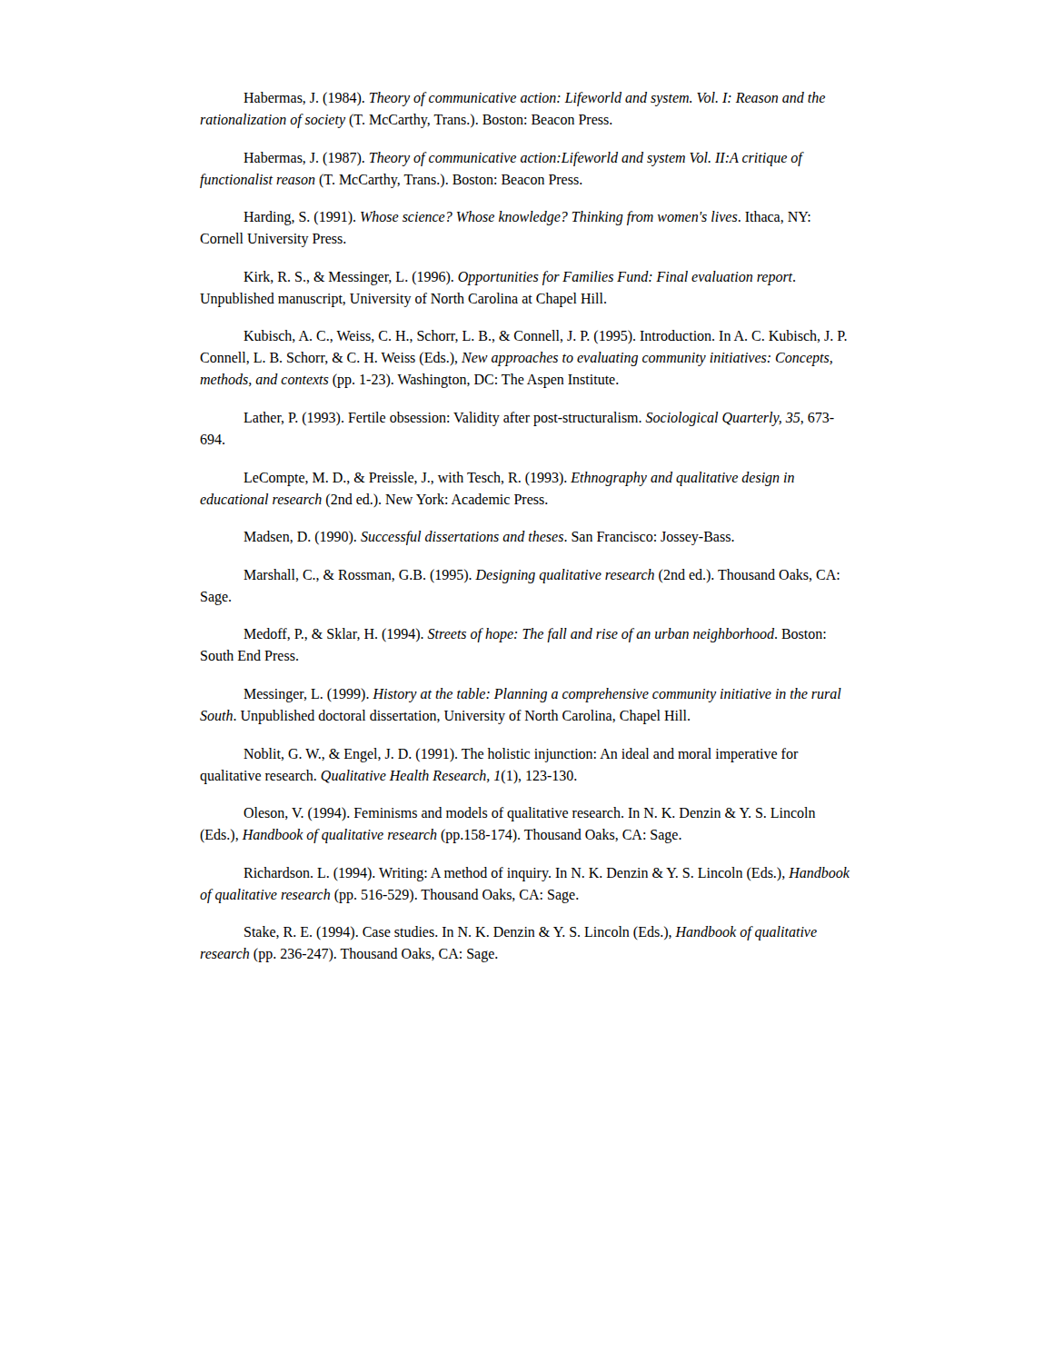Habermas, J. (1984). Theory of communicative action: Lifeworld and system. Vol. I: Reason and the rationalization of society (T. McCarthy, Trans.). Boston: Beacon Press.
Habermas, J. (1987). Theory of communicative action:Lifeworld and system Vol. II:A critique of functionalist reason (T. McCarthy, Trans.). Boston: Beacon Press.
Harding, S. (1991). Whose science? Whose knowledge? Thinking from women's lives. Ithaca, NY: Cornell University Press.
Kirk, R. S., & Messinger, L. (1996). Opportunities for Families Fund: Final evaluation report. Unpublished manuscript, University of North Carolina at Chapel Hill.
Kubisch, A. C., Weiss, C. H., Schorr, L. B., & Connell, J. P. (1995). Introduction. In A. C. Kubisch, J. P. Connell, L. B. Schorr, & C. H. Weiss (Eds.), New approaches to evaluating community initiatives: Concepts, methods, and contexts (pp. 1-23). Washington, DC: The Aspen Institute.
Lather, P. (1993). Fertile obsession: Validity after post-structuralism. Sociological Quarterly, 35, 673-694.
LeCompte, M. D., & Preissle, J., with Tesch, R. (1993). Ethnography and qualitative design in educational research (2nd ed.). New York: Academic Press.
Madsen, D. (1990). Successful dissertations and theses. San Francisco: Jossey-Bass.
Marshall, C., & Rossman, G.B. (1995). Designing qualitative research (2nd ed.). Thousand Oaks, CA: Sage.
Medoff, P., & Sklar, H. (1994). Streets of hope: The fall and rise of an urban neighborhood. Boston: South End Press.
Messinger, L. (1999). History at the table: Planning a comprehensive community initiative in the rural South. Unpublished doctoral dissertation, University of North Carolina, Chapel Hill.
Noblit, G. W., & Engel, J. D. (1991). The holistic injunction: An ideal and moral imperative for qualitative research. Qualitative Health Research, 1(1), 123-130.
Oleson, V. (1994). Feminisms and models of qualitative research. In N. K. Denzin & Y. S. Lincoln (Eds.), Handbook of qualitative research (pp.158-174). Thousand Oaks, CA: Sage.
Richardson. L. (1994). Writing: A method of inquiry. In N. K. Denzin & Y. S. Lincoln (Eds.), Handbook of qualitative research (pp. 516-529). Thousand Oaks, CA: Sage.
Stake, R. E. (1994). Case studies. In N. K. Denzin & Y. S. Lincoln (Eds.), Handbook of qualitative research (pp. 236-247). Thousand Oaks, CA: Sage.